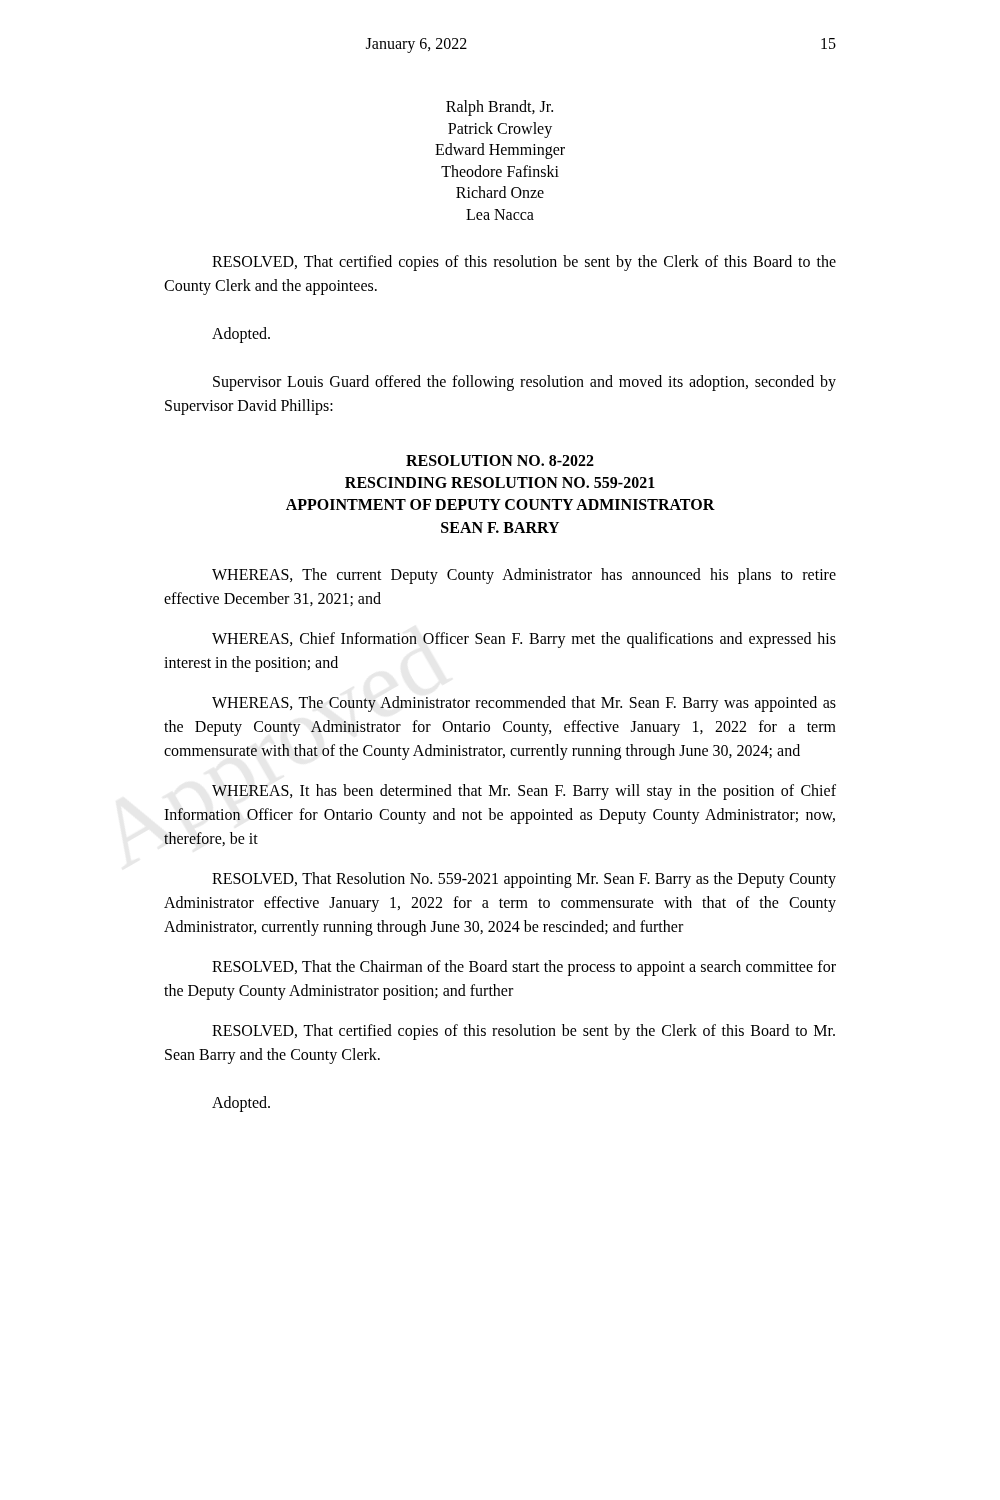Approved
January 6, 2022 15
Ralph Brandt, Jr.
Patrick Crowley
Edward Hemminger
Theodore Fafinski
Richard Onze
Lea Nacca
RESOLVED, That certified copies of this resolution be sent by the Clerk of this Board to the County Clerk and the appointees.
Adopted.
Supervisor Louis Guard offered the following resolution and moved its adoption, seconded by Supervisor David Phillips:
RESOLUTION NO. 8-2022 RESCINDING RESOLUTION NO. 559-2021 APPOINTMENT OF DEPUTY COUNTY ADMINISTRATOR SEAN F. BARRY
WHEREAS, The current Deputy County Administrator has announced his plans to retire effective December 31, 2021; and
WHEREAS, Chief Information Officer Sean F. Barry met the qualifications and expressed his interest in the position; and
WHEREAS, The County Administrator recommended that Mr. Sean F. Barry was appointed as the Deputy County Administrator for Ontario County, effective January 1, 2022 for a term commensurate with that of the County Administrator, currently running through June 30, 2024; and
WHEREAS, It has been determined that Mr. Sean F. Barry will stay in the position of Chief Information Officer for Ontario County and not be appointed as Deputy County Administrator; now, therefore, be it
RESOLVED, That Resolution No. 559-2021 appointing Mr. Sean F. Barry as the Deputy County Administrator effective January 1, 2022 for a term to commensurate with that of the County Administrator, currently running through June 30, 2024 be rescinded; and further
RESOLVED, That the Chairman of the Board start the process to appoint a search committee for the Deputy County Administrator position; and further
RESOLVED, That certified copies of this resolution be sent by the Clerk of this Board to Mr. Sean Barry and the County Clerk.
Adopted.